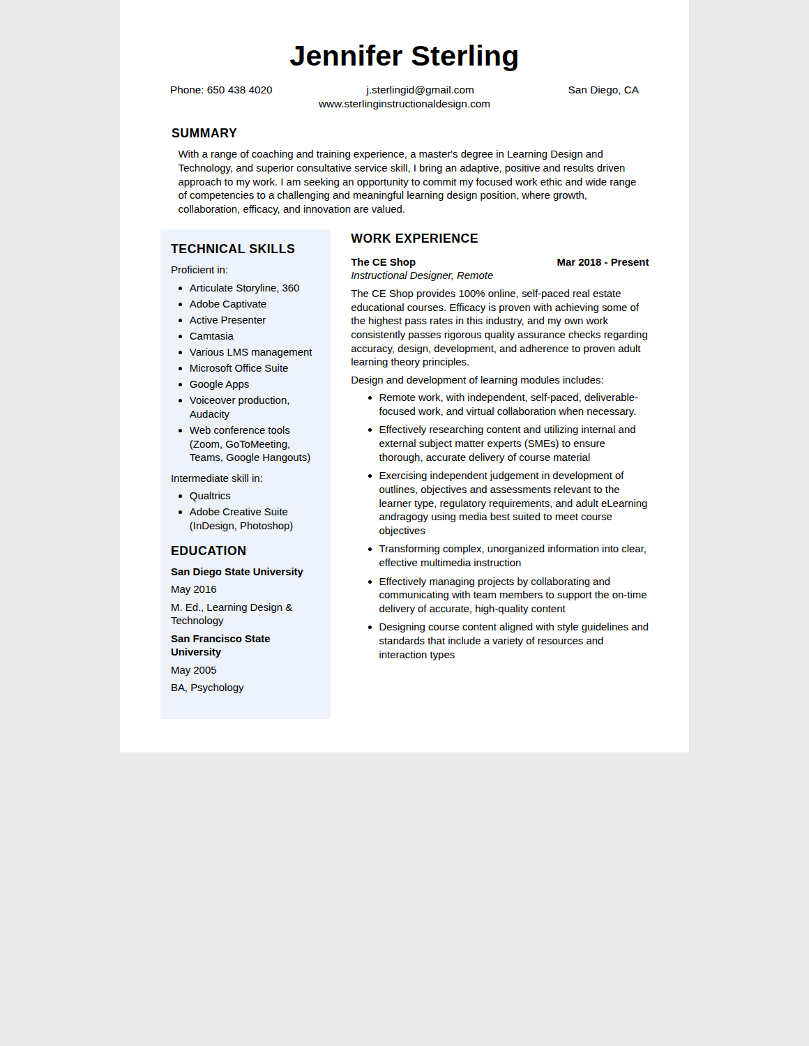Jennifer Sterling
Phone: 650 438 4020 j.sterlingid@gmail.com San Diego, CA
www.sterlinginstructionaldesign.com
SUMMARY
With a range of coaching and training experience, a master's degree in Learning Design and Technology, and superior consultative service skill, I bring an adaptive, positive and results driven approach to my work. I am seeking an opportunity to commit my focused work ethic and wide range of competencies to a challenging and meaningful learning design position, where growth, collaboration, efficacy, and innovation are valued.
TECHNICAL SKILLS
Proficient in:
Articulate Storyline, 360
Adobe Captivate
Active Presenter
Camtasia
Various LMS management
Microsoft Office Suite
Google Apps
Voiceover production, Audacity
Web conference tools (Zoom, GoToMeeting, Teams, Google Hangouts)
Intermediate skill in:
Qualtrics
Adobe Creative Suite (InDesign, Photoshop)
EDUCATION
San Diego State University
May 2016
M. Ed., Learning Design & Technology
San Francisco State University
May 2005
BA, Psychology
WORK EXPERIENCE
The CE Shop Mar 2018 - Present
Instructional Designer, Remote
The CE Shop provides 100% online, self-paced real estate educational courses. Efficacy is proven with achieving some of the highest pass rates in this industry, and my own work consistently passes rigorous quality assurance checks regarding accuracy, design, development, and adherence to proven adult learning theory principles.
Design and development of learning modules includes:
Remote work, with independent, self-paced, deliverable-focused work, and virtual collaboration when necessary.
Effectively researching content and utilizing internal and external subject matter experts (SMEs) to ensure thorough, accurate delivery of course material
Exercising independent judgement in development of outlines, objectives and assessments relevant to the learner type, regulatory requirements, and adult eLearning andragogy using media best suited to meet course objectives
Transforming complex, unorganized information into clear, effective multimedia instruction
Effectively managing projects by collaborating and communicating with team members to support the on-time delivery of accurate, high-quality content
Designing course content aligned with style guidelines and standards that include a variety of resources and interaction types